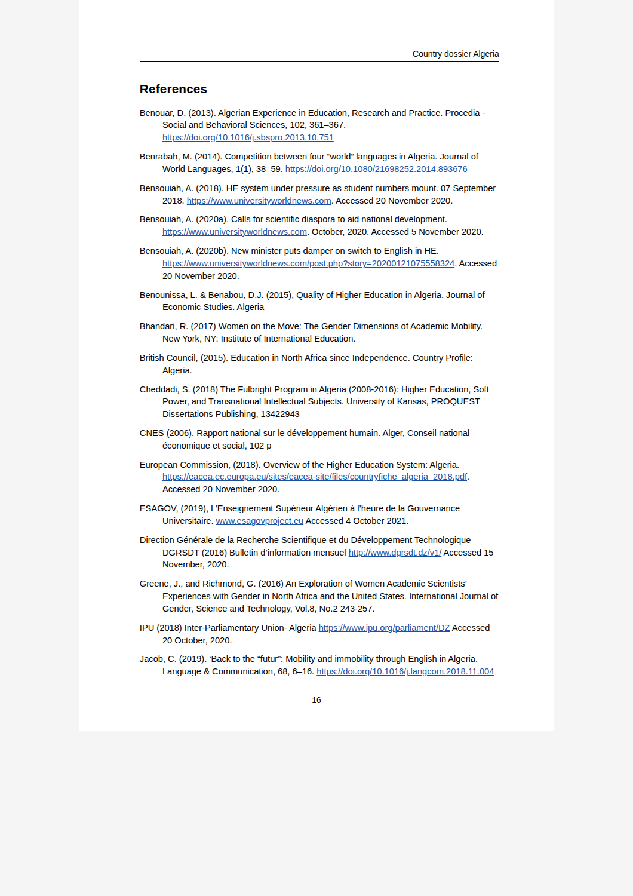Country dossier Algeria
References
Benouar, D. (2013). Algerian Experience in Education, Research and Practice. Procedia - Social and Behavioral Sciences, 102, 361–367. https://doi.org/10.1016/j.sbspro.2013.10.751
Benrabah, M. (2014). Competition between four “world” languages in Algeria. Journal of World Languages, 1(1), 38–59. https://doi.org/10.1080/21698252.2014.893676
Bensouiah, A. (2018). HE system under pressure as student numbers mount. 07 September 2018. https://www.universityworldnews.com. Accessed 20 November 2020.
Bensouiah, A. (2020a). Calls for scientific diaspora to aid national development. https://www.universityworldnews.com. October, 2020. Accessed 5 November 2020.
Bensouiah, A. (2020b). New minister puts damper on switch to English in HE. https://www.universityworldnews.com/post.php?story=20200121075558324. Accessed 20 November 2020.
Benounissa, L. & Benabou, D.J. (2015), Quality of Higher Education in Algeria. Journal of Economic Studies. Algeria
Bhandari, R. (2017) Women on the Move: The Gender Dimensions of Academic Mobility. New York, NY: Institute of International Education.
British Council, (2015). Education in North Africa since Independence. Country Profile: Algeria.
Cheddadi, S. (2018) The Fulbright Program in Algeria (2008-2016): Higher Education, Soft Power, and Transnational Intellectual Subjects. University of Kansas, PROQUEST Dissertations Publishing, 13422943
CNES (2006). Rapport national sur le développement humain. Alger, Conseil national économique et social, 102 p
European Commission, (2018). Overview of the Higher Education System: Algeria. https://eacea.ec.europa.eu/sites/eacea-site/files/countryfiche_algeria_2018.pdf. Accessed 20 November 2020.
ESAGOV, (2019), L’Enseignement Supérieur Algérien à l’heure de la Gouvernance Universitaire. www.esagovproject.eu Accessed 4 October 2021.
Direction Générale de la Recherche Scientifique et du Développement Technologique DGRSDT (2016) Bulletin d’information mensuel http://www.dgrsdt.dz/v1/ Accessed 15 November, 2020.
Greene, J., and Richmond, G. (2016) An Exploration of Women Academic Scientists’ Experiences with Gender in North Africa and the United States. International Journal of Gender, Science and Technology, Vol.8, No.2 243-257.
IPU (2018) Inter-Parliamentary Union- Algeria https://www.ipu.org/parliament/DZ Accessed 20 October, 2020.
Jacob, C. (2019). ‘Back to the “futur”: Mobility and immobility through English in Algeria. Language & Communication, 68, 6–16. https://doi.org/10.1016/j.langcom.2018.11.004
16